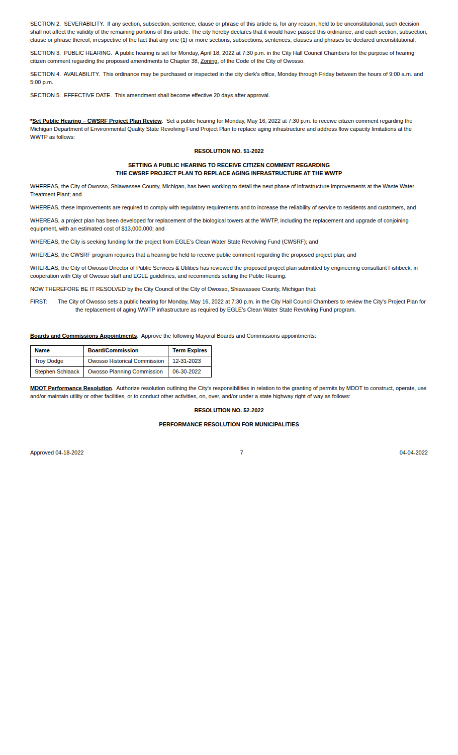SECTION 2. SEVERABILITY. If any section, subsection, sentence, clause or phrase of this article is, for any reason, held to be unconstitutional, such decision shall not affect the validity of the remaining portions of this article. The city hereby declares that it would have passed this ordinance, and each section, subsection, clause or phrase thereof, irrespective of the fact that any one (1) or more sections, subsections, sentences, clauses and phrases be declared unconstitutional.
SECTION 3. PUBLIC HEARING. A public hearing is set for Monday, April 18, 2022 at 7:30 p.m. in the City Hall Council Chambers for the purpose of hearing citizen comment regarding the proposed amendments to Chapter 38, Zoning, of the Code of the City of Owosso.
SECTION 4. AVAILABILITY. This ordinance may be purchased or inspected in the city clerk's office, Monday through Friday between the hours of 9:00 a.m. and 5:00 p.m.
SECTION 5. EFFECTIVE DATE. This amendment shall become effective 20 days after approval.
*Set Public Hearing – CWSRF Project Plan Review. Set a public hearing for Monday, May 16, 2022 at 7:30 p.m. to receive citizen comment regarding the Michigan Department of Environmental Quality State Revolving Fund Project Plan to replace aging infrastructure and address flow capacity limitations at the WWTP as follows:
RESOLUTION NO. 51-2022
SETTING A PUBLIC HEARING TO RECEIVE CITIZEN COMMENT REGARDING
THE CWSRF PROJECT PLAN TO REPLACE AGING INFRASTRUCTURE AT THE WWTP
WHEREAS, the City of Owosso, Shiawassee County, Michigan, has been working to detail the next phase of infrastructure improvements at the Waste Water Treatment Plant; and
WHEREAS, these improvements are required to comply with regulatory requirements and to increase the reliability of service to residents and customers, and
WHEREAS, a project plan has been developed for replacement of the biological towers at the WWTP, including the replacement and upgrade of conjoining equipment, with an estimated cost of $13,000,000; and
WHEREAS, the City is seeking funding for the project from EGLE's Clean Water State Revolving Fund (CWSRF); and
WHEREAS, the CWSRF program requires that a hearing be held to receive public comment regarding the proposed project plan; and
WHEREAS, the City of Owosso Director of Public Services & Utilities has reviewed the proposed project plan submitted by engineering consultant Fishbeck, in cooperation with City of Owosso staff and EGLE guidelines, and recommends setting the Public Hearing.
NOW THEREFORE BE IT RESOLVED by the City Council of the City of Owosso, Shiawassee County, Michigan that:
FIRST: The City of Owosso sets a public hearing for Monday, May 16, 2022 at 7:30 p.m. in the City Hall Council Chambers to review the City's Project Plan for the replacement of aging WWTP infrastructure as required by EGLE's Clean Water State Revolving Fund program.
Boards and Commissions Appointments. Approve the following Mayoral Boards and Commissions appointments:
| Name | Board/Commission | Term Expires |
| --- | --- | --- |
| Troy Dodge | Owosso Historical Commission | 12-31-2023 |
| Stephen Schlaack | Owosso Planning Commission | 06-30-2022 |
MDOT Performance Resolution. Authorize resolution outlining the City's responsibilities in relation to the granting of permits by MDOT to construct, operate, use and/or maintain utility or other facilities, or to conduct other activities, on, over, and/or under a state highway right of way as follows:
RESOLUTION NO. 52-2022
PERFORMANCE RESOLUTION FOR MUNICIPALITIES
Approved 04-18-2022 7 04-04-2022